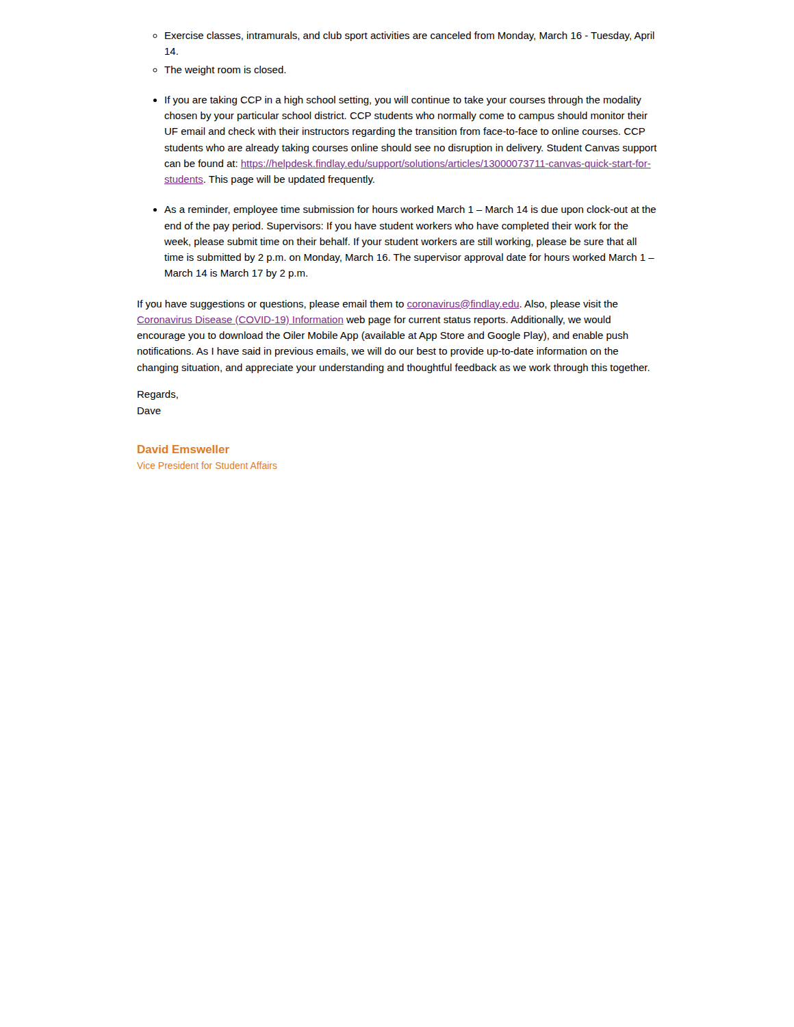Exercise classes, intramurals, and club sport activities are canceled from Monday, March 16 - Tuesday, April 14.
The weight room is closed.
If you are taking CCP in a high school setting, you will continue to take your courses through the modality chosen by your particular school district. CCP students who normally come to campus should monitor their UF email and check with their instructors regarding the transition from face-to-face to online courses. CCP students who are already taking courses online should see no disruption in delivery. Student Canvas support can be found at: https://helpdesk.findlay.edu/support/solutions/articles/13000073711-canvas-quick-start-for-students. This page will be updated frequently.
As a reminder, employee time submission for hours worked March 1 – March 14 is due upon clock-out at the end of the pay period. Supervisors: If you have student workers who have completed their work for the week, please submit time on their behalf. If your student workers are still working, please be sure that all time is submitted by 2 p.m. on Monday, March 16. The supervisor approval date for hours worked March 1 – March 14 is March 17 by 2 p.m.
If you have suggestions or questions, please email them to coronavirus@findlay.edu. Also, please visit the Coronavirus Disease (COVID-19) Information web page for current status reports. Additionally, we would encourage you to download the Oiler Mobile App (available at App Store and Google Play), and enable push notifications. As I have said in previous emails, we will do our best to provide up-to-date information on the changing situation, and appreciate your understanding and thoughtful feedback as we work through this together.
Regards,
Dave
David Emsweller
Vice President for Student Affairs